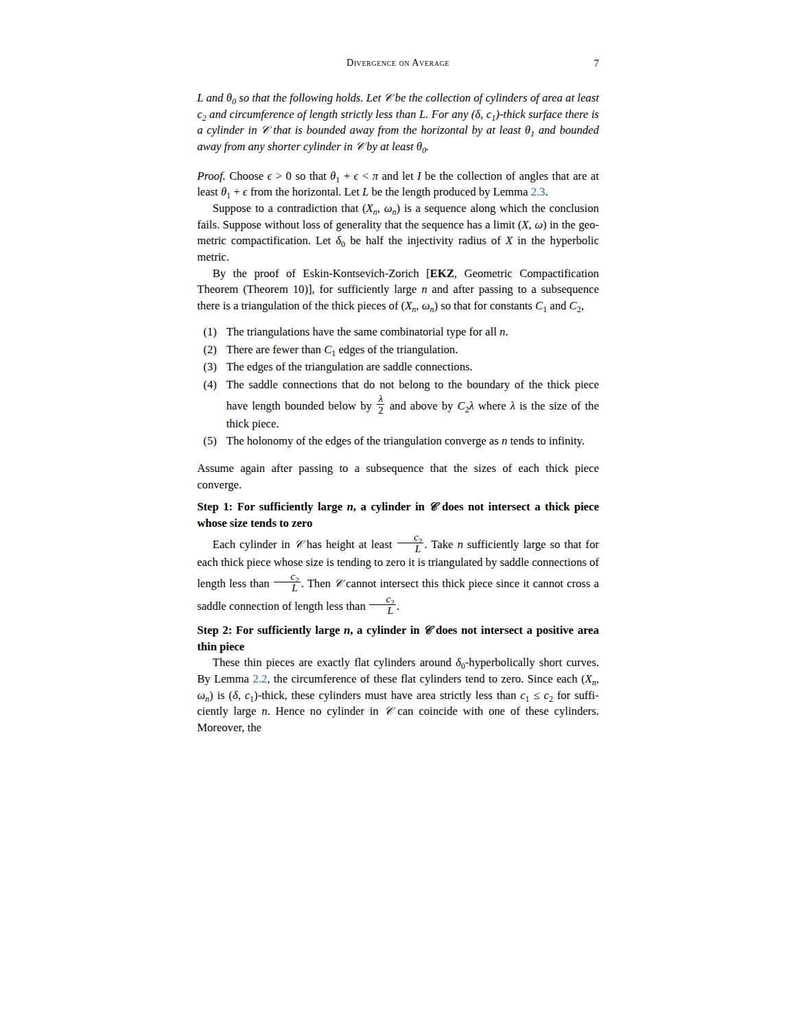Divergence on Average 7
L and θ0 so that the following holds. Let 𝒞 be the collection of cylinders of area at least c2 and circumference of length strictly less than L. For any (δ, c1)-thick surface there is a cylinder in 𝒞 that is bounded away from the horizontal by at least θ1 and bounded away from any shorter cylinder in 𝒞 by at least θ0.
Proof. Choose ϵ > 0 so that θ1 + ϵ < π and let I be the collection of angles that are at least θ1 + ϵ from the horizontal. Let L be the length produced by Lemma 2.3.
Suppose to a contradiction that (Xn, ωn) is a sequence along which the conclusion fails. Suppose without loss of generality that the sequence has a limit (X, ω) in the geometric compactification. Let δ0 be half the injectivity radius of X in the hyperbolic metric.
By the proof of Eskin-Kontsevich-Zorich [EKZ, Geometric Compactification Theorem (Theorem 10)], for sufficiently large n and after passing to a subsequence there is a triangulation of the thick pieces of (Xn, ωn) so that for constants C1 and C2,
(1) The triangulations have the same combinatorial type for all n.
(2) There are fewer than C1 edges of the triangulation.
(3) The edges of the triangulation are saddle connections.
(4) The saddle connections that do not belong to the boundary of the thick piece have length bounded below by λ 2 and above by C2λ where λ is the size of the thick piece.
(5) The holonomy of the edges of the triangulation converge as n tends to infinity.
Assume again after passing to a subsequence that the sizes of each thick piece converge.
Step 1: For sufficiently large n, a cylinder in 𝒞 does not intersect a thick piece whose size tends to zero
Each cylinder in 𝒞 has height at least c2 L. Take n sufficiently large so that for each thick piece whose size is tending to zero it is triangulated by saddle connections of length less than c2 L. Then 𝒞 cannot intersect this thick piece since it cannot cross a saddle connection of length less than c2 L.
Step 2: For sufficiently large n, a cylinder in 𝒞 does not intersect a positive area thin piece
These thin pieces are exactly flat cylinders around δ0-hyperbolically short curves. By Lemma 2.2, the circumference of these flat cylinders tend to zero. Since each (Xn, ωn) is (δ, c1)-thick, these cylinders must have area strictly less than c1 ≤ c2 for sufficiently large n. Hence no cylinder in 𝒞 can coincide with one of these cylinders. Moreover, the